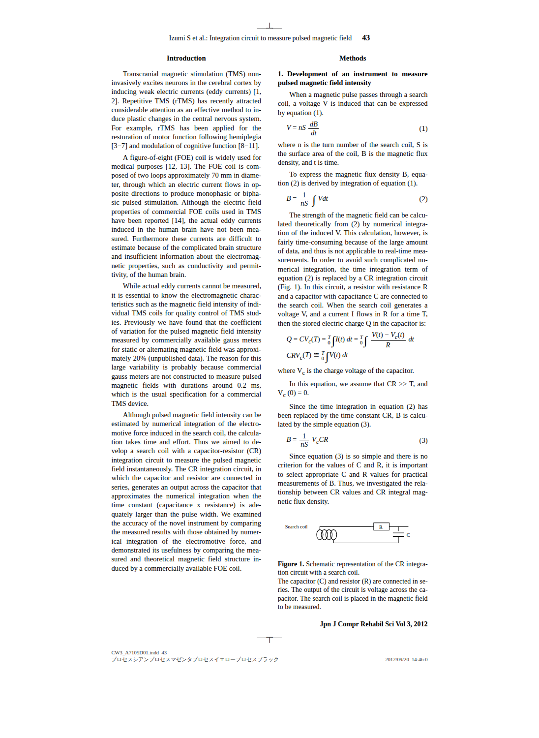—┴—
Izumi S et al.: Integration circuit to measure pulsed magnetic field 43
Introduction
Transcranial magnetic stimulation (TMS) noninvasively excites neurons in the cerebral cortex by inducing weak electric currents (eddy currents) [1, 2]. Repetitive TMS (rTMS) has recently attracted considerable attention as an effective method to induce plastic changes in the central nervous system. For example, rTMS has been applied for the restoration of motor function following hemiplegia [3−7] and modulation of cognitive function [8−11].
A figure-of-eight (FOE) coil is widely used for medical purposes [12, 13]. The FOE coil is composed of two loops approximately 70 mm in diameter, through which an electric current flows in opposite directions to produce monophasic or biphasic pulsed stimulation. Although the electric field properties of commercial FOE coils used in TMS have been reported [14], the actual eddy currents induced in the human brain have not been measured. Furthermore these currents are difficult to estimate because of the complicated brain structure and insufficient information about the electromagnetic properties, such as conductivity and permittivity, of the human brain.
While actual eddy currents cannot be measured, it is essential to know the electromagnetic characteristics such as the magnetic field intensity of individual TMS coils for quality control of TMS studies. Previously we have found that the coefficient of variation for the pulsed magnetic field intensity measured by commercially available gauss meters for static or alternating magnetic field was approximately 20% (unpublished data). The reason for this large variability is probably because commercial gauss meters are not constructed to measure pulsed magnetic fields with durations around 0.2 ms, which is the usual specification for a commercial TMS device.
Although pulsed magnetic field intensity can be estimated by numerical integration of the electromotive force induced in the search coil, the calculation takes time and effort. Thus we aimed to develop a search coil with a capacitor-resistor (CR) integration circuit to measure the pulsed magnetic field instantaneously. The CR integration circuit, in which the capacitor and resistor are connected in series, generates an output across the capacitor that approximates the numerical integration when the time constant (capacitance x resistance) is adequately larger than the pulse width. We examined the accuracy of the novel instrument by comparing the measured results with those obtained by numerical integration of the electromotive force, and demonstrated its usefulness by comparing the measured and theoretical magnetic field structure induced by a commercially available FOE coil.
Methods
1. Development of an instrument to measure pulsed magnetic field intensity
When a magnetic pulse passes through a search coil, a voltage V is induced that can be expressed by equation (1).
V = nS dB dt (1)
where n is the turn number of the search coil, S is the surface area of the coil, B is the magnetic flux density, and t is time.
To express the magnetic flux density B, equation (2) is derived by integration of equation (1).
B = 1 nS ∫ Vdt (2)
The strength of the magnetic field can be calculated theoretically from (2) by numerical integration of the induced V. This calculation, however, is fairly time-consuming because of the large amount of data, and thus is not applicable to real-time measurements. In order to avoid such complicated numerical integration, the time integration term of equation (2) is replaced by a CR integration circuit (Fig. 1). In this circuit, a resistor with resistance R and a capacitor with capacitance C are connected to the search coil. When the search coil generates a voltage V, and a current I flows in R for a time T, then the stored electric charge Q in the capacitor is:
Q = CVc(T) = T 0∫I(t) dt = T 0∫ V(t) − Vc(t) R dt
CRVc(T) ≅ T 0∫V(t) dt
where Vc is the charge voltage of the capacitor.
In this equation, we assume that CR >> T, and Vc (0) = 0.
Since the time integration in equation (2) has been replaced by the time constant CR, B is calculated by the simple equation (3).
B = 1 nS VcCR (3)
Since equation (3) is so simple and there is no criterion for the values of C and R, it is important to select appropriate C and R values for practical measurements of B. Thus, we investigated the relationship between CR values and CR integral magnetic flux density.
Search coil R C
Figure 1. Schematic representation of the CR integration circuit with a search coil.
The capacitor (C) and resistor (R) are connected in series. The output of the circuit is voltage across the capacitor. The search coil is placed in the magnetic field to be measured.
Jpn J Compr Rehabil Sci Vol 3, 2012
—┬—
CW3_A7105D01.indd 43
プロセスシアンプロセスマゼンタプロセスイエロープロセスブラック
2012/09/20 14:46:0